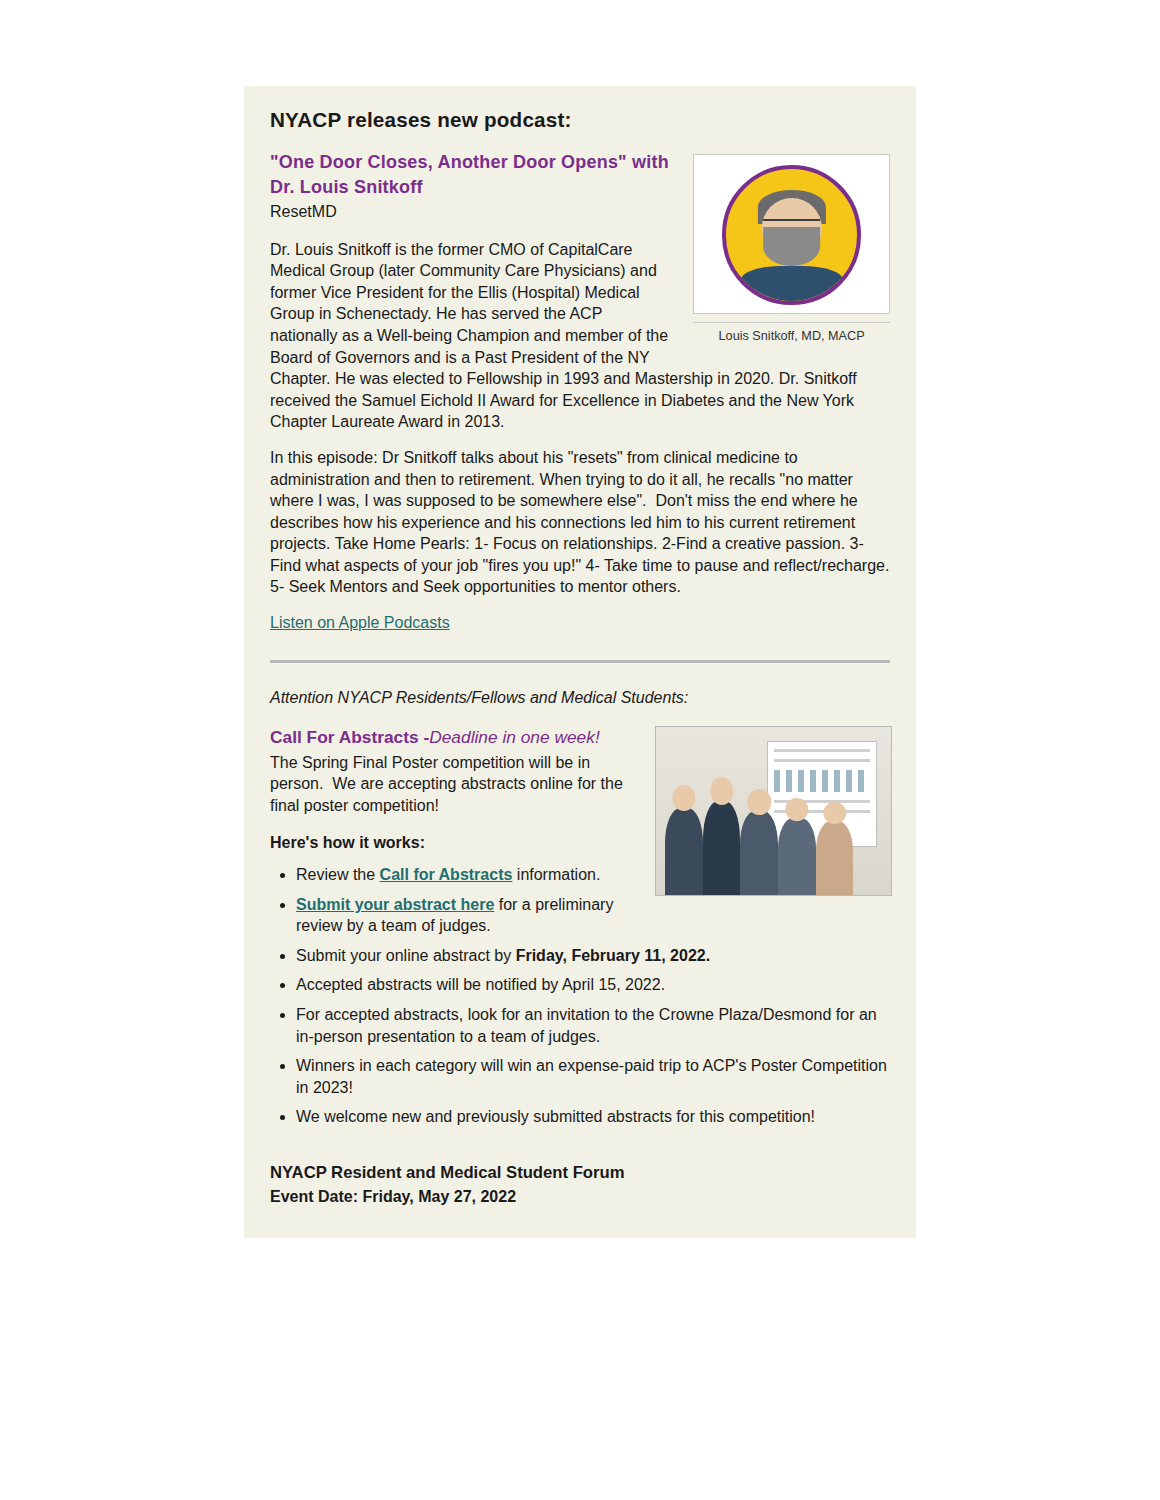NYACP releases new podcast:
Louis Snitkoff, MD, MACP
"One Door Closes, Another Door Opens" with Dr. Louis Snitkoff
ResetMD
Dr. Louis Snitkoff is the former CMO of CapitalCare Medical Group (later Community Care Physicians) and former Vice President for the Ellis (Hospital) Medical Group in Schenectady. He has served the ACP nationally as a Well-being Champion and member of the Board of Governors and is a Past President of the NY Chapter. He was elected to Fellowship in 1993 and Mastership in 2020. Dr. Snitkoff received the Samuel Eichold II Award for Excellence in Diabetes and the New York Chapter Laureate Award in 2013.
In this episode: Dr Snitkoff talks about his "resets" from clinical medicine to administration and then to retirement. When trying to do it all, he recalls "no matter where I was, I was supposed to be somewhere else". Don't miss the end where he describes how his experience and his connections led him to his current retirement projects. Take Home Pearls: 1- Focus on relationships. 2-Find a creative passion. 3- Find what aspects of your job "fires you up!" 4- Take time to pause and reflect/recharge. 5- Seek Mentors and Seek opportunities to mentor others.
Listen on Apple Podcasts
Attention NYACP Residents/Fellows and Medical Students:
Call For Abstracts -Deadline in one week!
The Spring Final Poster competition will be in person. We are accepting abstracts online for the final poster competition!
Here's how it works:
Review the Call for Abstracts information.
Submit your abstract here for a preliminary review by a team of judges.
Submit your online abstract by Friday, February 11, 2022.
Accepted abstracts will be notified by April 15, 2022.
For accepted abstracts, look for an invitation to the Crowne Plaza/Desmond for an in-person presentation to a team of judges.
Winners in each category will win an expense-paid trip to ACP's Poster Competition in 2023!
We welcome new and previously submitted abstracts for this competition!
NYACP Resident and Medical Student Forum
Event Date: Friday, May 27, 2022